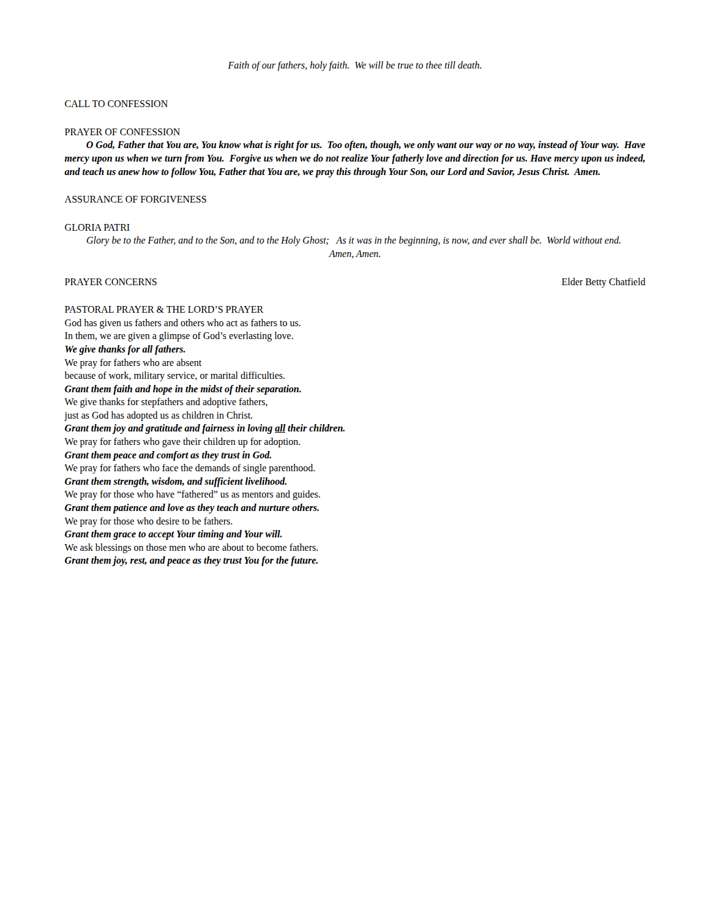Faith of our fathers, holy faith. We will be true to thee till death.
CALL TO CONFESSION
PRAYER OF CONFESSION
O God, Father that You are, You know what is right for us. Too often, though, we only want our way or no way, instead of Your way. Have mercy upon us when we turn from You. Forgive us when we do not realize Your fatherly love and direction for us. Have mercy upon us indeed, and teach us anew how to follow You, Father that You are, we pray this through Your Son, our Lord and Savior, Jesus Christ. Amen.
ASSURANCE OF FORGIVENESS
GLORIA PATRI
Glory be to the Father, and to the Son, and to the Holy Ghost; As it was in the beginning, is now, and ever shall be. World without end. Amen, Amen.
PRAYER CONCERNS Elder Betty Chatfield
PASTORAL PRAYER & THE LORD’S PRAYER
God has given us fathers and others who act as fathers to us.
In them, we are given a glimpse of God’s everlasting love.
We give thanks for all fathers.
We pray for fathers who are absent
because of work, military service, or marital difficulties.
Grant them faith and hope in the midst of their separation.
We give thanks for stepfathers and adoptive fathers,
just as God has adopted us as children in Christ.
Grant them joy and gratitude and fairness in loving all their children.
We pray for fathers who gave their children up for adoption.
Grant them peace and comfort as they trust in God.
We pray for fathers who face the demands of single parenthood.
Grant them strength, wisdom, and sufficient livelihood.
We pray for those who have “fathered” us as mentors and guides.
Grant them patience and love as they teach and nurture others.
We pray for those who desire to be fathers.
Grant them grace to accept Your timing and Your will.
We ask blessings on those men who are about to become fathers.
Grant them joy, rest, and peace as they trust You for the future.